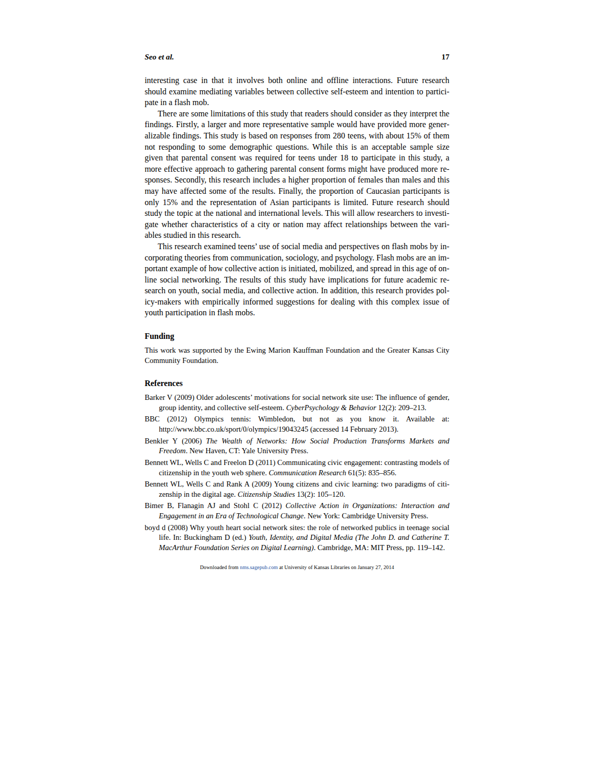Seo et al. 17
interesting case in that it involves both online and offline interactions. Future research should examine mediating variables between collective self-esteem and intention to participate in a flash mob.
There are some limitations of this study that readers should consider as they interpret the findings. Firstly, a larger and more representative sample would have provided more generalizable findings. This study is based on responses from 280 teens, with about 15% of them not responding to some demographic questions. While this is an acceptable sample size given that parental consent was required for teens under 18 to participate in this study, a more effective approach to gathering parental consent forms might have produced more responses. Secondly, this research includes a higher proportion of females than males and this may have affected some of the results. Finally, the proportion of Caucasian participants is only 15% and the representation of Asian participants is limited. Future research should study the topic at the national and international levels. This will allow researchers to investigate whether characteristics of a city or nation may affect relationships between the variables studied in this research.
This research examined teens’ use of social media and perspectives on flash mobs by incorporating theories from communication, sociology, and psychology. Flash mobs are an important example of how collective action is initiated, mobilized, and spread in this age of online social networking. The results of this study have implications for future academic research on youth, social media, and collective action. In addition, this research provides policy-makers with empirically informed suggestions for dealing with this complex issue of youth participation in flash mobs.
Funding
This work was supported by the Ewing Marion Kauffman Foundation and the Greater Kansas City Community Foundation.
References
Barker V (2009) Older adolescents’ motivations for social network site use: The influence of gender, group identity, and collective self-esteem. CyberPsychology & Behavior 12(2): 209–213.
BBC (2012) Olympics tennis: Wimbledon, but not as you know it. Available at: http://www.bbc.co.uk/sport/0/olympics/19043245 (accessed 14 February 2013).
Benkler Y (2006) The Wealth of Networks: How Social Production Transforms Markets and Freedom. New Haven, CT: Yale University Press.
Bennett WL, Wells C and Freelon D (2011) Communicating civic engagement: contrasting models of citizenship in the youth web sphere. Communication Research 61(5): 835–856.
Bennett WL, Wells C and Rank A (2009) Young citizens and civic learning: two paradigms of citizenship in the digital age. Citizenship Studies 13(2): 105–120.
Bimer B, Flanagin AJ and Stohl C (2012) Collective Action in Organizations: Interaction and Engagement in an Era of Technological Change. New York: Cambridge University Press.
boyd d (2008) Why youth heart social network sites: the role of networked publics in teenage social life. In: Buckingham D (ed.) Youth, Identity, and Digital Media (The John D. and Catherine T. MacArthur Foundation Series on Digital Learning). Cambridge, MA: MIT Press, pp. 119–142.
Downloaded from nms.sagepub.com at University of Kansas Libraries on January 27, 2014